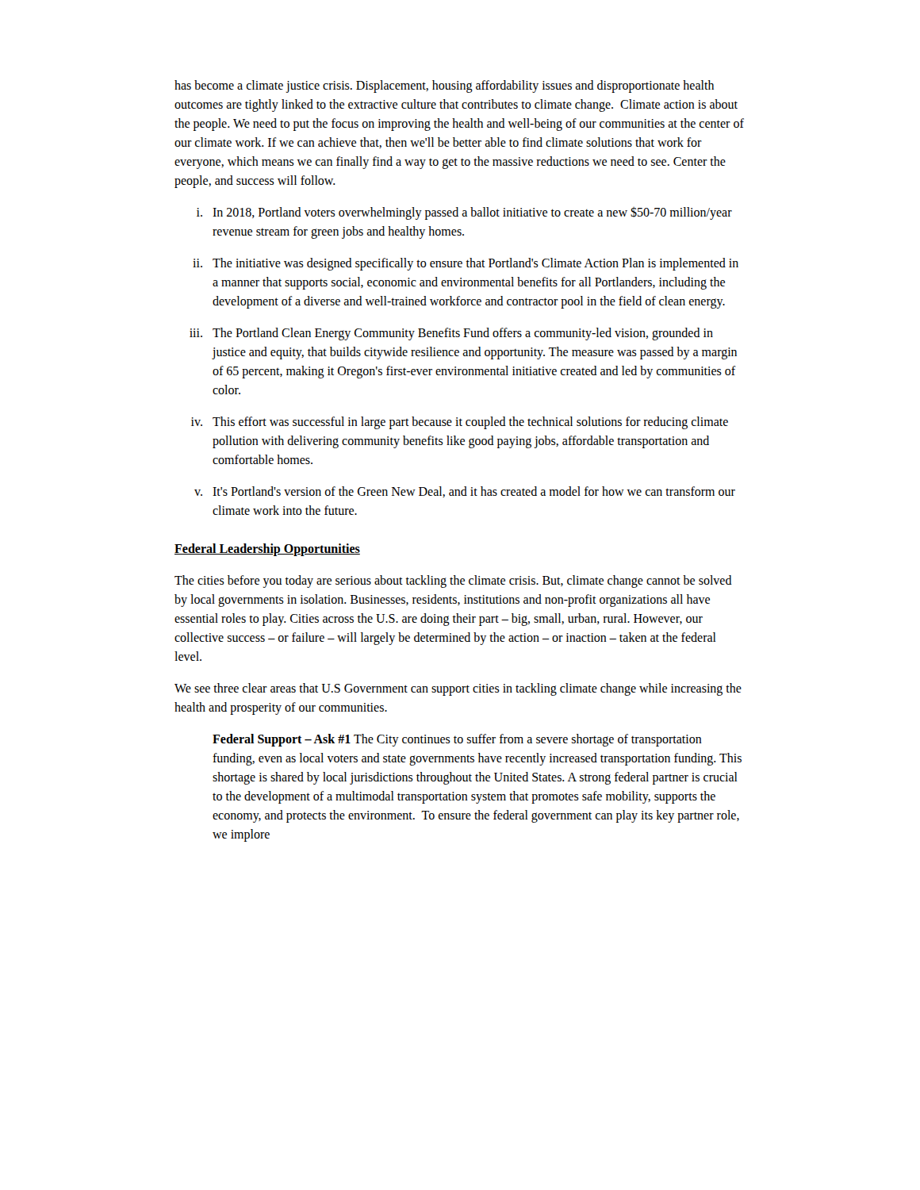has become a climate justice crisis. Displacement, housing affordability issues and disproportionate health outcomes are tightly linked to the extractive culture that contributes to climate change. Climate action is about the people. We need to put the focus on improving the health and well-being of our communities at the center of our climate work. If we can achieve that, then we'll be better able to find climate solutions that work for everyone, which means we can finally find a way to get to the massive reductions we need to see. Center the people, and success will follow.
In 2018, Portland voters overwhelmingly passed a ballot initiative to create a new $50-70 million/year revenue stream for green jobs and healthy homes.
The initiative was designed specifically to ensure that Portland's Climate Action Plan is implemented in a manner that supports social, economic and environmental benefits for all Portlanders, including the development of a diverse and well-trained workforce and contractor pool in the field of clean energy.
The Portland Clean Energy Community Benefits Fund offers a community-led vision, grounded in justice and equity, that builds citywide resilience and opportunity. The measure was passed by a margin of 65 percent, making it Oregon's first-ever environmental initiative created and led by communities of color.
This effort was successful in large part because it coupled the technical solutions for reducing climate pollution with delivering community benefits like good paying jobs, affordable transportation and comfortable homes.
It's Portland's version of the Green New Deal, and it has created a model for how we can transform our climate work into the future.
Federal Leadership Opportunities
The cities before you today are serious about tackling the climate crisis. But, climate change cannot be solved by local governments in isolation. Businesses, residents, institutions and non-profit organizations all have essential roles to play. Cities across the U.S. are doing their part – big, small, urban, rural. However, our collective success – or failure – will largely be determined by the action – or inaction – taken at the federal level.
We see three clear areas that U.S Government can support cities in tackling climate change while increasing the health and prosperity of our communities.
Federal Support – Ask #1 The City continues to suffer from a severe shortage of transportation funding, even as local voters and state governments have recently increased transportation funding. This shortage is shared by local jurisdictions throughout the United States. A strong federal partner is crucial to the development of a multimodal transportation system that promotes safe mobility, supports the economy, and protects the environment. To ensure the federal government can play its key partner role, we implore